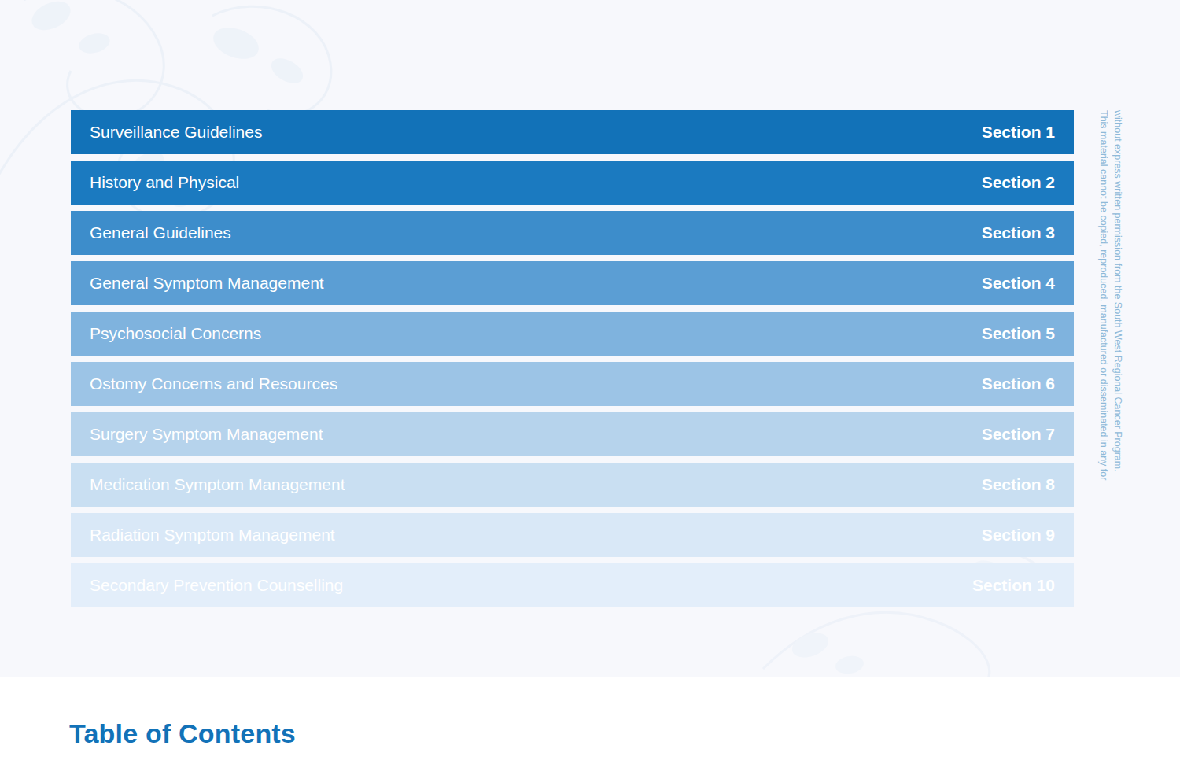Surveillance Guidelines Section 1
History and Physical Section 2
General Guidelines Section 3
General Symptom Management Section 4
Psychosocial Concerns Section 5
Ostomy Concerns and Resources Section 6
Surgery Symptom Management Section 7
Medication Symptom Management Section 8
Radiation Symptom Management Section 9
Secondary Prevention Counselling Section 10
This material cannot be copied, reproduced, manufactured or disseminated in any for without express written permission from the South West Regional Cancer Program.
Table of Contents